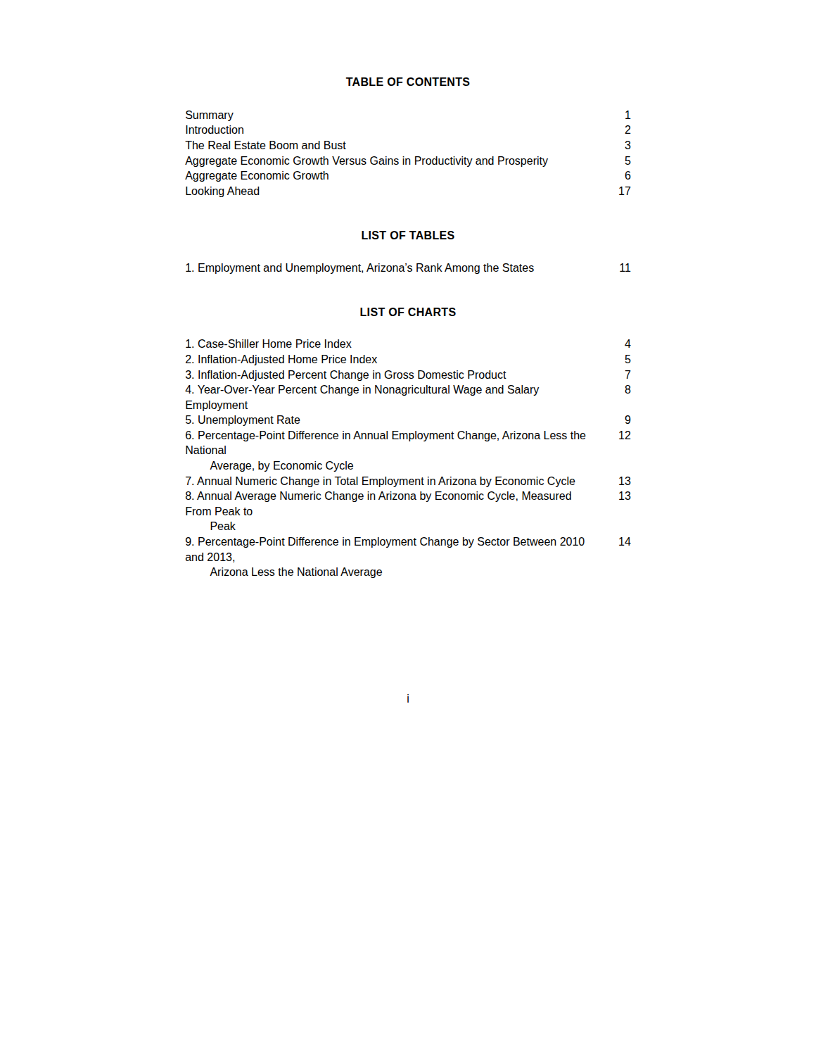TABLE OF CONTENTS
| Summary | 1 |
| Introduction | 2 |
| The Real Estate Boom and Bust | 3 |
| Aggregate Economic Growth Versus Gains in Productivity and Prosperity | 5 |
| Aggregate Economic Growth | 6 |
| Looking Ahead | 17 |
LIST OF TABLES
| 1. Employment and Unemployment, Arizona’s Rank Among the States | 11 |
LIST OF CHARTS
| 1. Case-Shiller Home Price Index | 4 |
| 2. Inflation-Adjusted Home Price Index | 5 |
| 3. Inflation-Adjusted Percent Change in Gross Domestic Product | 7 |
| 4. Year-Over-Year Percent Change in Nonagricultural Wage and Salary Employment | 8 |
| 5. Unemployment Rate | 9 |
| 6. Percentage-Point Difference in Annual Employment Change, Arizona Less the National Average, by Economic Cycle | 12 |
| 7. Annual Numeric Change in Total Employment in Arizona by Economic Cycle | 13 |
| 8. Annual Average Numeric Change in Arizona by Economic Cycle, Measured From Peak to Peak | 13 |
| 9. Percentage-Point Difference in Employment Change by Sector Between 2010 and 2013, Arizona Less the National Average | 14 |
i